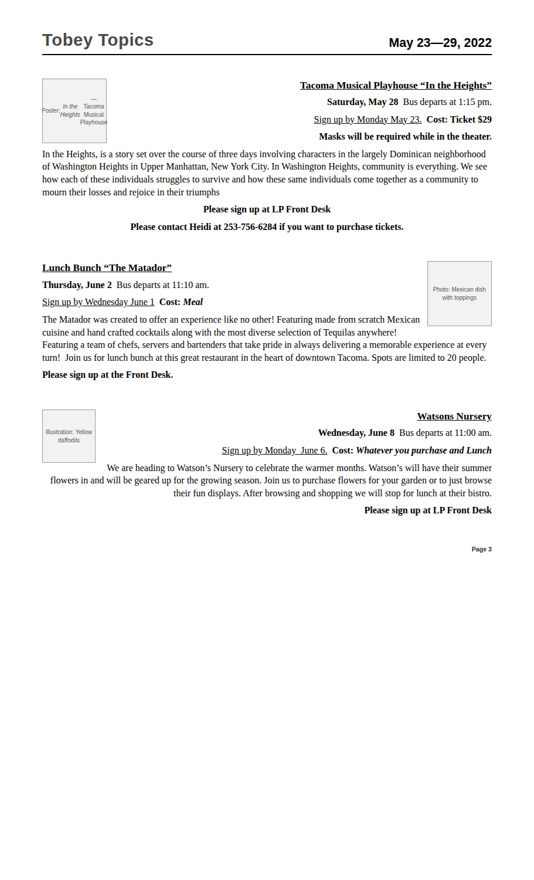Tobey Topics
May 23—29, 2022
Poster: In the Heights — Tacoma Musical Playhouse
Tacoma Musical Playhouse “In the Heights”
Saturday, May 28 Bus departs at 1:15 pm.
Sign up by Monday May 23. Cost: Ticket $29
Masks will be required while in the theater.
In the Heights, is a story set over the course of three days involving characters in the largely Dominican neighborhood of Washington Heights in Upper Manhattan, New York City. In Washington Heights, community is everything. We see how each of these individuals struggles to survive and how these same individuals come together as a community to mourn their losses and rejoice in their triumphs
Please sign up at LP Front Desk
Please contact Heidi at 253-756-6284 if you want to purchase tickets.
Photo: Mexican dish with toppings
Lunch Bunch “The Matador”
Thursday, June 2 Bus departs at 11:10 am.
Sign up by Wednesday June 1 Cost: Meal
The Matador was created to offer an experience like no other! Featuring made from scratch Mexican cuisine and hand crafted cocktails along with the most diverse selection of Tequilas anywhere! Featuring a team of chefs, servers and bartenders that take pride in always delivering a memorable experience at every turn! Join us for lunch bunch at this great restaurant in the heart of downtown Tacoma. Spots are limited to 20 people.
Please sign up at the Front Desk.
Illustration: Yellow daffodils
Watsons Nursery
Wednesday, June 8 Bus departs at 11:00 am.
Sign up by Monday June 6. Cost: Whatever you purchase and Lunch
We are heading to Watson’s Nursery to celebrate the warmer months. Watson’s will have their summer flowers in and will be geared up for the growing season. Join us to purchase flowers for your garden or to just browse their fun displays. After browsing and shopping we will stop for lunch at their bistro.
Please sign up at LP Front Desk
Page 3